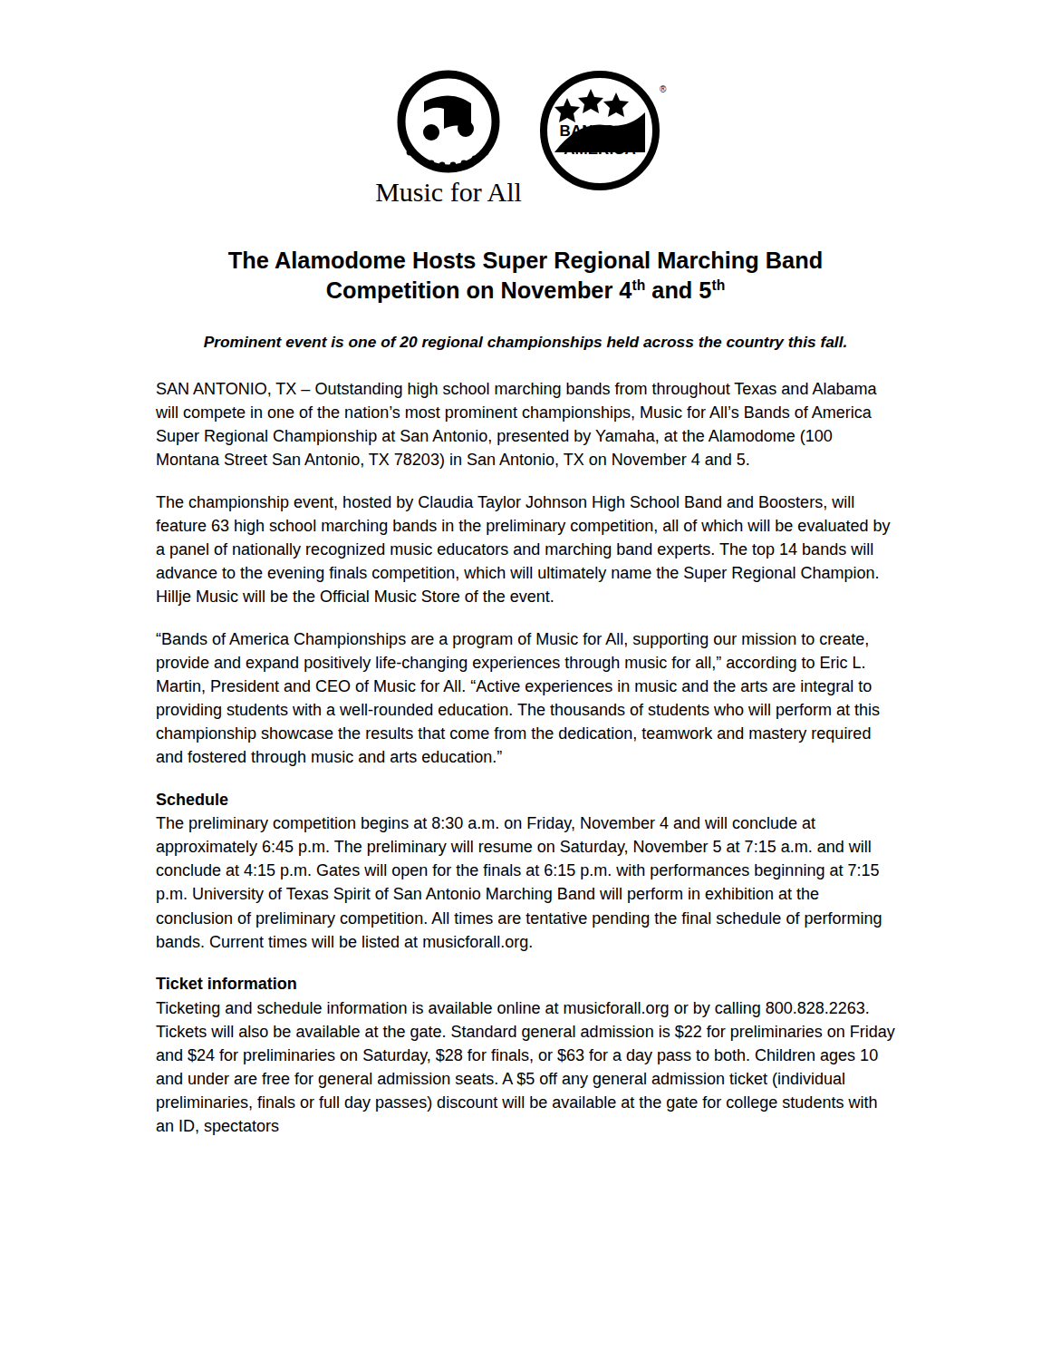Music for All BANDS OF AMERICA ®
The Alamodome Hosts Super Regional Marching Band
Competition on November 4th and 5th
Prominent event is one of 20 regional championships held across the country this fall.
SAN ANTONIO, TX – Outstanding high school marching bands from throughout Texas and Alabama will compete in one of the nation’s most prominent championships, Music for All’s Bands of America Super Regional Championship at San Antonio, presented by Yamaha, at the Alamodome (100 Montana Street San Antonio, TX 78203) in San Antonio, TX on November 4 and 5.
The championship event, hosted by Claudia Taylor Johnson High School Band and Boosters, will feature 63 high school marching bands in the preliminary competition, all of which will be evaluated by a panel of nationally recognized music educators and marching band experts. The top 14 bands will advance to the evening finals competition, which will ultimately name the Super Regional Champion. Hillje Music will be the Official Music Store of the event.
“Bands of America Championships are a program of Music for All, supporting our mission to create, provide and expand positively life-changing experiences through music for all,” according to Eric L. Martin, President and CEO of Music for All. “Active experiences in music and the arts are integral to providing students with a well-rounded education. The thousands of students who will perform at this championship showcase the results that come from the dedication, teamwork and mastery required and fostered through music and arts education.”
Schedule
The preliminary competition begins at 8:30 a.m. on Friday, November 4 and will conclude at approximately 6:45 p.m. The preliminary will resume on Saturday, November 5 at 7:15 a.m. and will conclude at 4:15 p.m. Gates will open for the finals at 6:15 p.m. with performances beginning at 7:15 p.m. University of Texas Spirit of San Antonio Marching Band will perform in exhibition at the conclusion of preliminary competition. All times are tentative pending the final schedule of performing bands. Current times will be listed at musicforall.org.
Ticket information
Ticketing and schedule information is available online at musicforall.org or by calling 800.828.2263. Tickets will also be available at the gate. Standard general admission is $22 for preliminaries on Friday and $24 for preliminaries on Saturday, $28 for finals, or $63 for a day pass to both. Children ages 10 and under are free for general admission seats. A $5 off any general admission ticket (individual preliminaries, finals or full day passes) discount will be available at the gate for college students with an ID, spectators